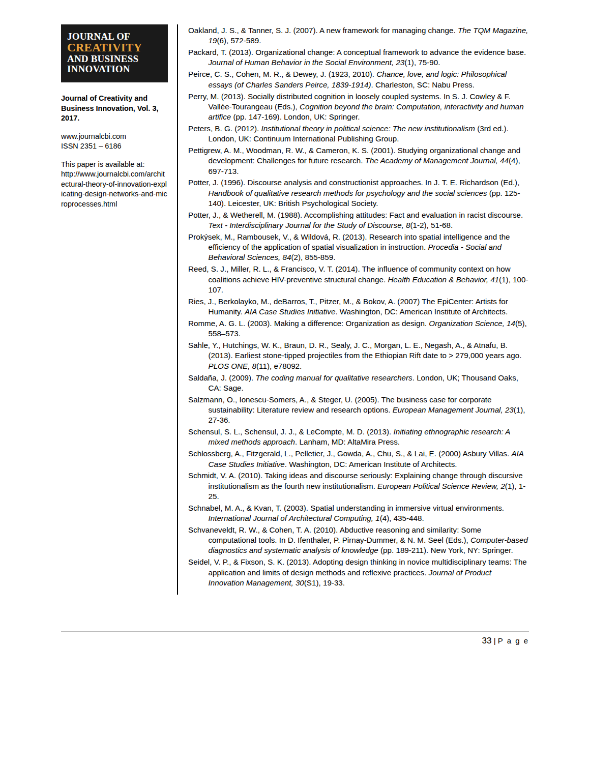JOURNAL OF CREATIVITY AND BUSINESS INNOVATION
Journal of Creativity and Business Innovation, Vol. 3, 2017.
www.journalcbi.com
ISSN 2351 – 6186
This paper is available at:
http://www.journalcbi.com/architectural-theory-of-innovation-explicating-design-networks-and-microprocesses.html
Oakland, J. S., & Tanner, S. J. (2007). A new framework for managing change. The TQM Magazine, 19(6), 572-589.
Packard, T. (2013). Organizational change: A conceptual framework to advance the evidence base. Journal of Human Behavior in the Social Environment, 23(1), 75-90.
Peirce, C. S., Cohen, M. R., & Dewey, J. (1923, 2010). Chance, love, and logic: Philosophical essays (of Charles Sanders Peirce, 1839-1914). Charleston, SC: Nabu Press.
Perry, M. (2013). Socially distributed cognition in loosely coupled systems. In S. J. Cowley & F. Vallée-Tourangeau (Eds.), Cognition beyond the brain: Computation, interactivity and human artifice (pp. 147-169). London, UK: Springer.
Peters, B. G. (2012). Institutional theory in political science: The new institutionalism (3rd ed.). London, UK: Continuum International Publishing Group.
Pettigrew, A. M., Woodman, R. W., & Cameron, K. S. (2001). Studying organizational change and development: Challenges for future research. The Academy of Management Journal, 44(4), 697-713.
Potter, J. (1996). Discourse analysis and constructionist approaches. In J. T. E. Richardson (Ed.), Handbook of qualitative research methods for psychology and the social sciences (pp. 125-140). Leicester, UK: British Psychological Society.
Potter, J., & Wetherell, M. (1988). Accomplishing attitudes: Fact and evaluation in racist discourse. Text - Interdisciplinary Journal for the Study of Discourse, 8(1-2), 51-68.
Prokýsek, M., Rambousek, V., & Wildová, R. (2013). Research into spatial intelligence and the efficiency of the application of spatial visualization in instruction. Procedia - Social and Behavioral Sciences, 84(2), 855-859.
Reed, S. J., Miller, R. L., & Francisco, V. T. (2014). The influence of community context on how coalitions achieve HIV-preventive structural change. Health Education & Behavior, 41(1), 100-107.
Ries, J., Berkolayko, M., deBarros, T., Pitzer, M., & Bokov, A. (2007) The EpiCenter: Artists for Humanity. AIA Case Studies Initiative. Washington, DC: American Institute of Architects.
Romme, A. G. L. (2003). Making a difference: Organization as design. Organization Science, 14(5), 558–573.
Sahle, Y., Hutchings, W. K., Braun, D. R., Sealy, J. C., Morgan, L. E., Negash, A., & Atnafu, B. (2013). Earliest stone-tipped projectiles from the Ethiopian Rift date to > 279,000 years ago. PLOS ONE, 8(11), e78092.
Saldaña, J. (2009). The coding manual for qualitative researchers. London, UK; Thousand Oaks, CA: Sage.
Salzmann, O., Ionescu-Somers, A., & Steger, U. (2005). The business case for corporate sustainability: Literature review and research options. European Management Journal, 23(1), 27-36.
Schensul, S. L., Schensul, J. J., & LeCompte, M. D. (2013). Initiating ethnographic research: A mixed methods approach. Lanham, MD: AltaMira Press.
Schlossberg, A., Fitzgerald, L., Pelletier, J., Gowda, A., Chu, S., & Lai, E. (2000) Asbury Villas. AIA Case Studies Initiative. Washington, DC: American Institute of Architects.
Schmidt, V. A. (2010). Taking ideas and discourse seriously: Explaining change through discursive institutionalism as the fourth new institutionalism. European Political Science Review, 2(1), 1-25.
Schnabel, M. A., & Kvan, T. (2003). Spatial understanding in immersive virtual environments. International Journal of Architectural Computing, 1(4), 435-448.
Schvaneveldt, R. W., & Cohen, T. A. (2010). Abductive reasoning and similarity: Some computational tools. In D. Ifenthaler, P. Pirnay-Dummer, & N. M. Seel (Eds.), Computer-based diagnostics and systematic analysis of knowledge (pp. 189-211). New York, NY: Springer.
Seidel, V. P., & Fixson, S. K. (2013). Adopting design thinking in novice multidisciplinary teams: The application and limits of design methods and reflexive practices. Journal of Product Innovation Management, 30(S1), 19-33.
33 | P a g e